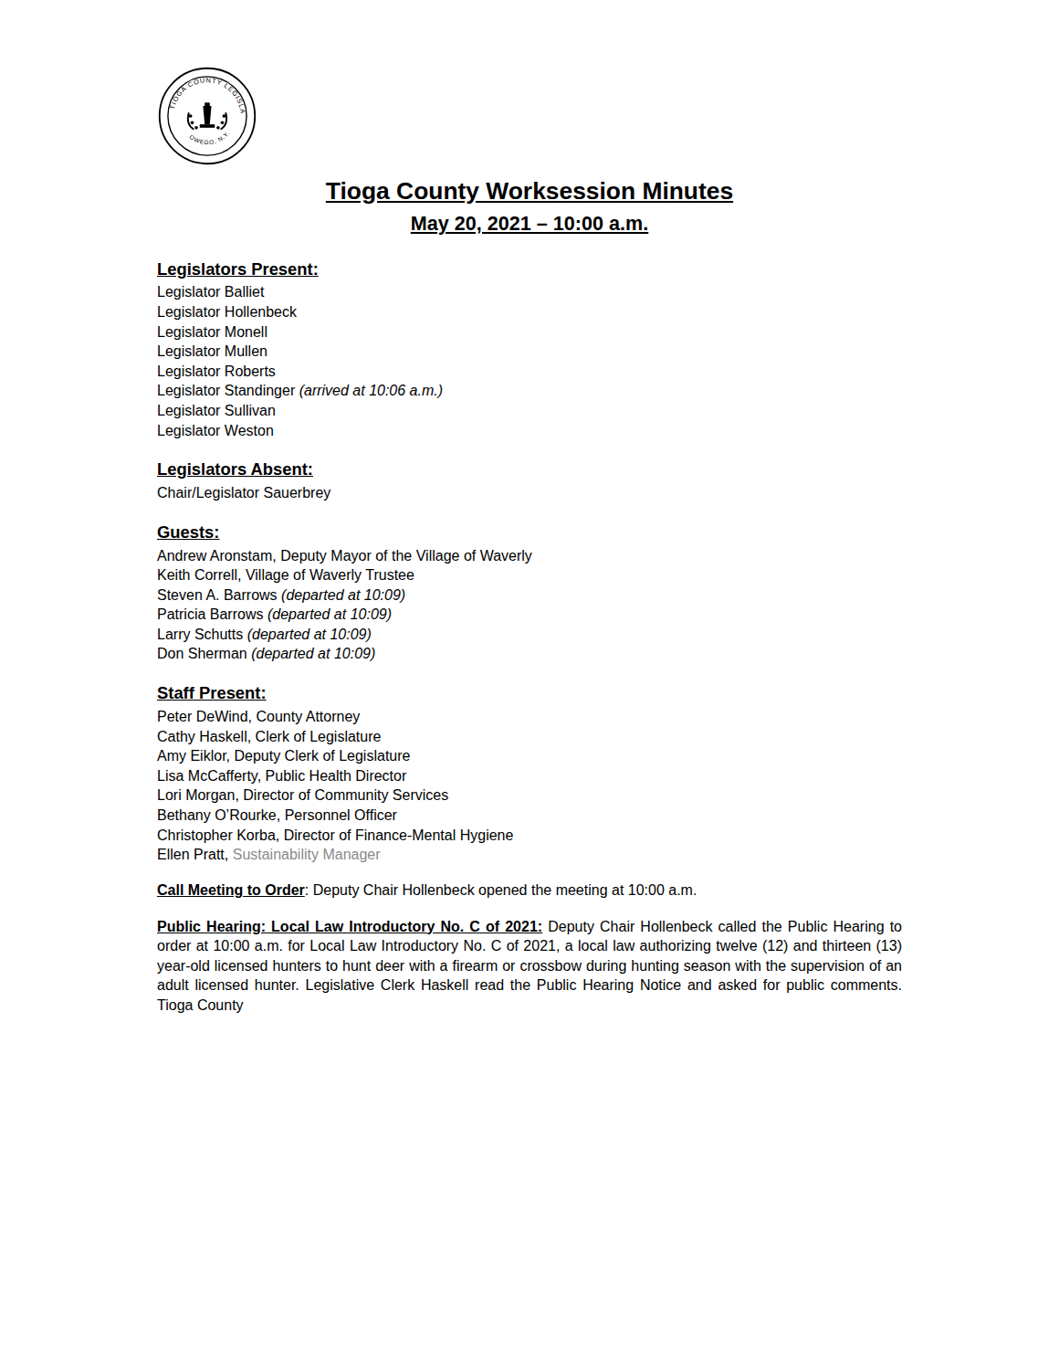TIOGA COUNTY LEGISLATURE OWEGO, N.Y.
Tioga County Worksession Minutes
May 20, 2021 – 10:00 a.m.
Legislators Present:
Legislator Balliet
Legislator Hollenbeck
Legislator Monell
Legislator Mullen
Legislator Roberts
Legislator Standinger (arrived at 10:06 a.m.)
Legislator Sullivan
Legislator Weston
Legislators Absent:
Chair/Legislator Sauerbrey
Guests:
Andrew Aronstam, Deputy Mayor of the Village of Waverly
Keith Correll, Village of Waverly Trustee
Steven A. Barrows (departed at 10:09)
Patricia Barrows (departed at 10:09)
Larry Schutts (departed at 10:09)
Don Sherman (departed at 10:09)
Staff Present:
Peter DeWind, County Attorney
Cathy Haskell, Clerk of Legislature
Amy Eiklor, Deputy Clerk of Legislature
Lisa McCafferty, Public Health Director
Lori Morgan, Director of Community Services
Bethany O’Rourke, Personnel Officer
Christopher Korba, Director of Finance-Mental Hygiene
Ellen Pratt, Sustainability Manager
Call Meeting to Order: Deputy Chair Hollenbeck opened the meeting at 10:00 a.m.
Public Hearing: Local Law Introductory No. C of 2021: Deputy Chair Hollenbeck called the Public Hearing to order at 10:00 a.m. for Local Law Introductory No. C of 2021, a local law authorizing twelve (12) and thirteen (13) year-old licensed hunters to hunt deer with a firearm or crossbow during hunting season with the supervision of an adult licensed hunter. Legislative Clerk Haskell read the Public Hearing Notice and asked for public comments. Tioga County